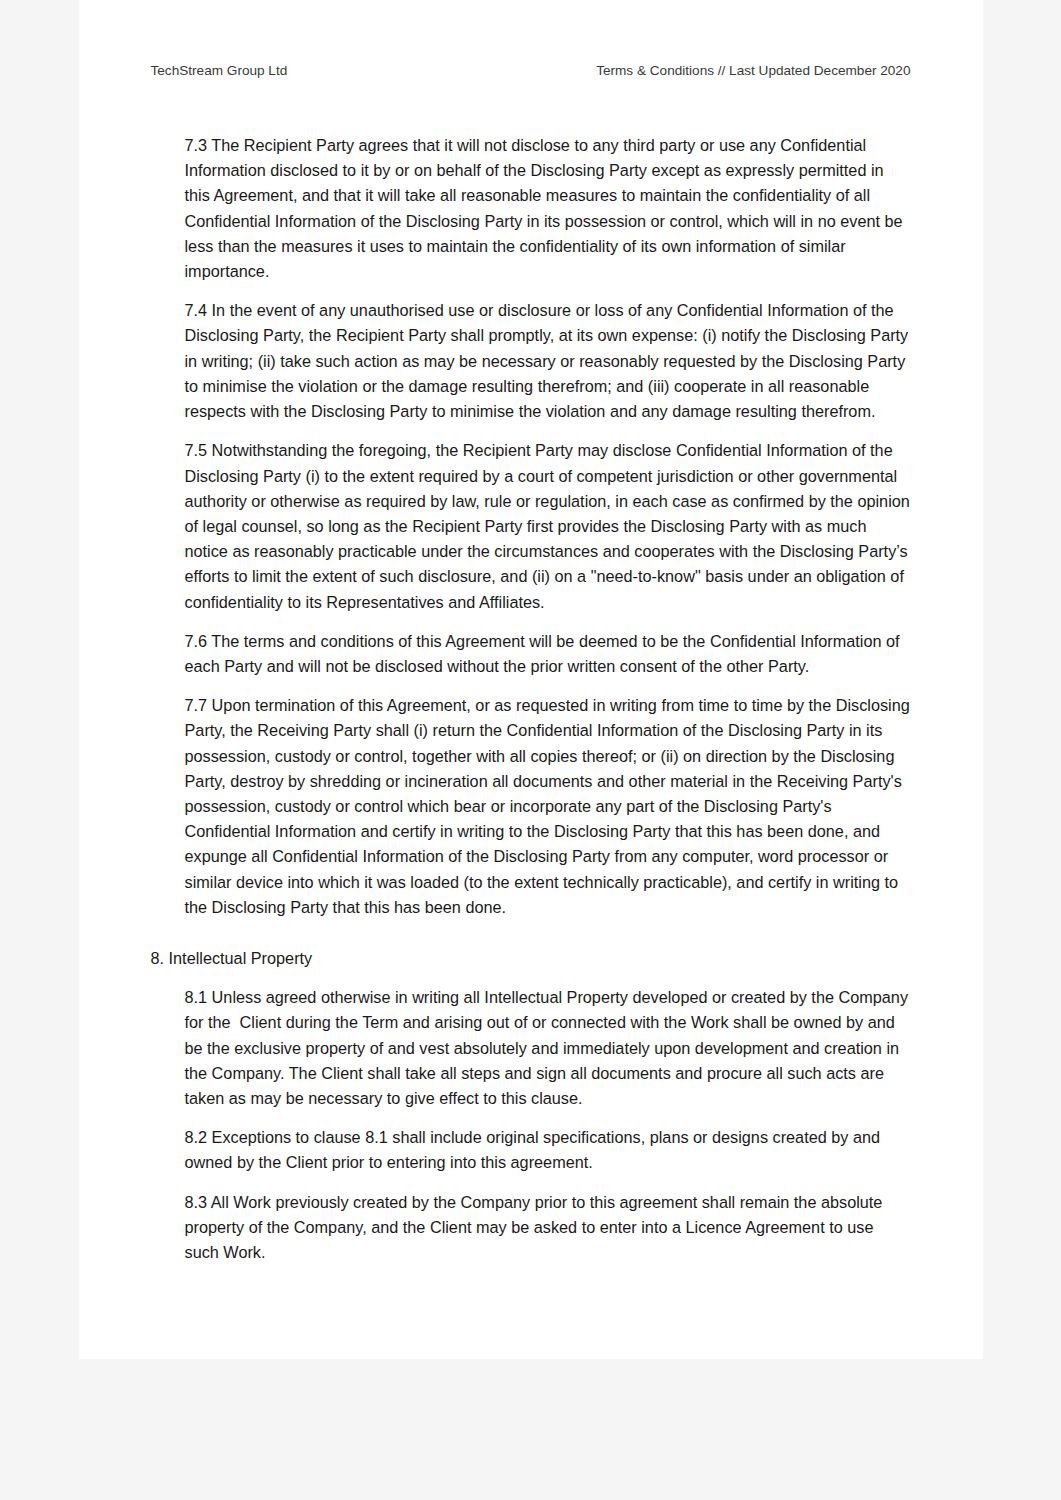TechStream Group Ltd Terms & Conditions // Last Updated December 2020
7.3 The Recipient Party agrees that it will not disclose to any third party or use any Confidential Information disclosed to it by or on behalf of the Disclosing Party except as expressly permitted in this Agreement, and that it will take all reasonable measures to maintain the confidentiality of all Confidential Information of the Disclosing Party in its possession or control, which will in no event be less than the measures it uses to maintain the confidentiality of its own information of similar importance.
7.4 In the event of any unauthorised use or disclosure or loss of any Confidential Information of the Disclosing Party, the Recipient Party shall promptly, at its own expense: (i) notify the Disclosing Party in writing; (ii) take such action as may be necessary or reasonably requested by the Disclosing Party to minimise the violation or the damage resulting therefrom; and (iii) cooperate in all reasonable respects with the Disclosing Party to minimise the violation and any damage resulting therefrom.
7.5 Notwithstanding the foregoing, the Recipient Party may disclose Confidential Information of the Disclosing Party (i) to the extent required by a court of competent jurisdiction or other governmental authority or otherwise as required by law, rule or regulation, in each case as confirmed by the opinion of legal counsel, so long as the Recipient Party first provides the Disclosing Party with as much notice as reasonably practicable under the circumstances and cooperates with the Disclosing Party’s efforts to limit the extent of such disclosure, and (ii) on a "need-to-know" basis under an obligation of confidentiality to its Representatives and Affiliates.
7.6 The terms and conditions of this Agreement will be deemed to be the Confidential Information of each Party and will not be disclosed without the prior written consent of the other Party.
7.7 Upon termination of this Agreement, or as requested in writing from time to time by the Disclosing Party, the Receiving Party shall (i) return the Confidential Information of the Disclosing Party in its possession, custody or control, together with all copies thereof; or (ii) on direction by the Disclosing Party, destroy by shredding or incineration all documents and other material in the Receiving Party's possession, custody or control which bear or incorporate any part of the Disclosing Party's Confidential Information and certify in writing to the Disclosing Party that this has been done, and expunge all Confidential Information of the Disclosing Party from any computer, word processor or similar device into which it was loaded (to the extent technically practicable), and certify in writing to the Disclosing Party that this has been done.
8. Intellectual Property
8.1 Unless agreed otherwise in writing all Intellectual Property developed or created by the Company for the Client during the Term and arising out of or connected with the Work shall be owned by and be the exclusive property of and vest absolutely and immediately upon development and creation in the Company. The Client shall take all steps and sign all documents and procure all such acts are taken as may be necessary to give effect to this clause.
8.2 Exceptions to clause 8.1 shall include original specifications, plans or designs created by and owned by the Client prior to entering into this agreement.
8.3 All Work previously created by the Company prior to this agreement shall remain the absolute property of the Company, and the Client may be asked to enter into a Licence Agreement to use such Work.